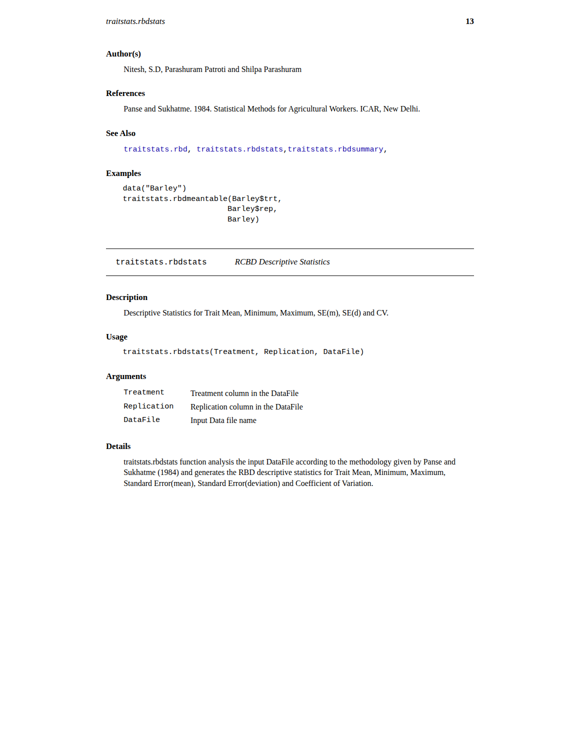traitstats.rbdstats 13
Author(s)
Nitesh, S.D, Parashuram Patroti and Shilpa Parashuram
References
Panse and Sukhatme. 1984. Statistical Methods for Agricultural Workers. ICAR, New Delhi.
See Also
traitstats.rbd, traitstats.rbdstats,traitstats.rbdsummary,
Examples
data("Barley")
traitstats.rbdmeantable(Barley$trt,
                       Barley$rep,
                       Barley)
traitstats.rbdstats RCBD Descriptive Statistics
Description
Descriptive Statistics for Trait Mean, Minimum, Maximum, SE(m), SE(d) and CV.
Usage
traitstats.rbdstats(Treatment, Replication, DataFile)
Arguments
| Treatment | Treatment column in the DataFile |
| Replication | Replication column in the DataFile |
| DataFile | Input Data file name |
Details
traitstats.rbdstats function analysis the input DataFile according to the methodology given by Panse and Sukhatme (1984) and generates the RBD descriptive statistics for Trait Mean, Minimum, Maximum, Standard Error(mean), Standard Error(deviation) and Coefficient of Variation.